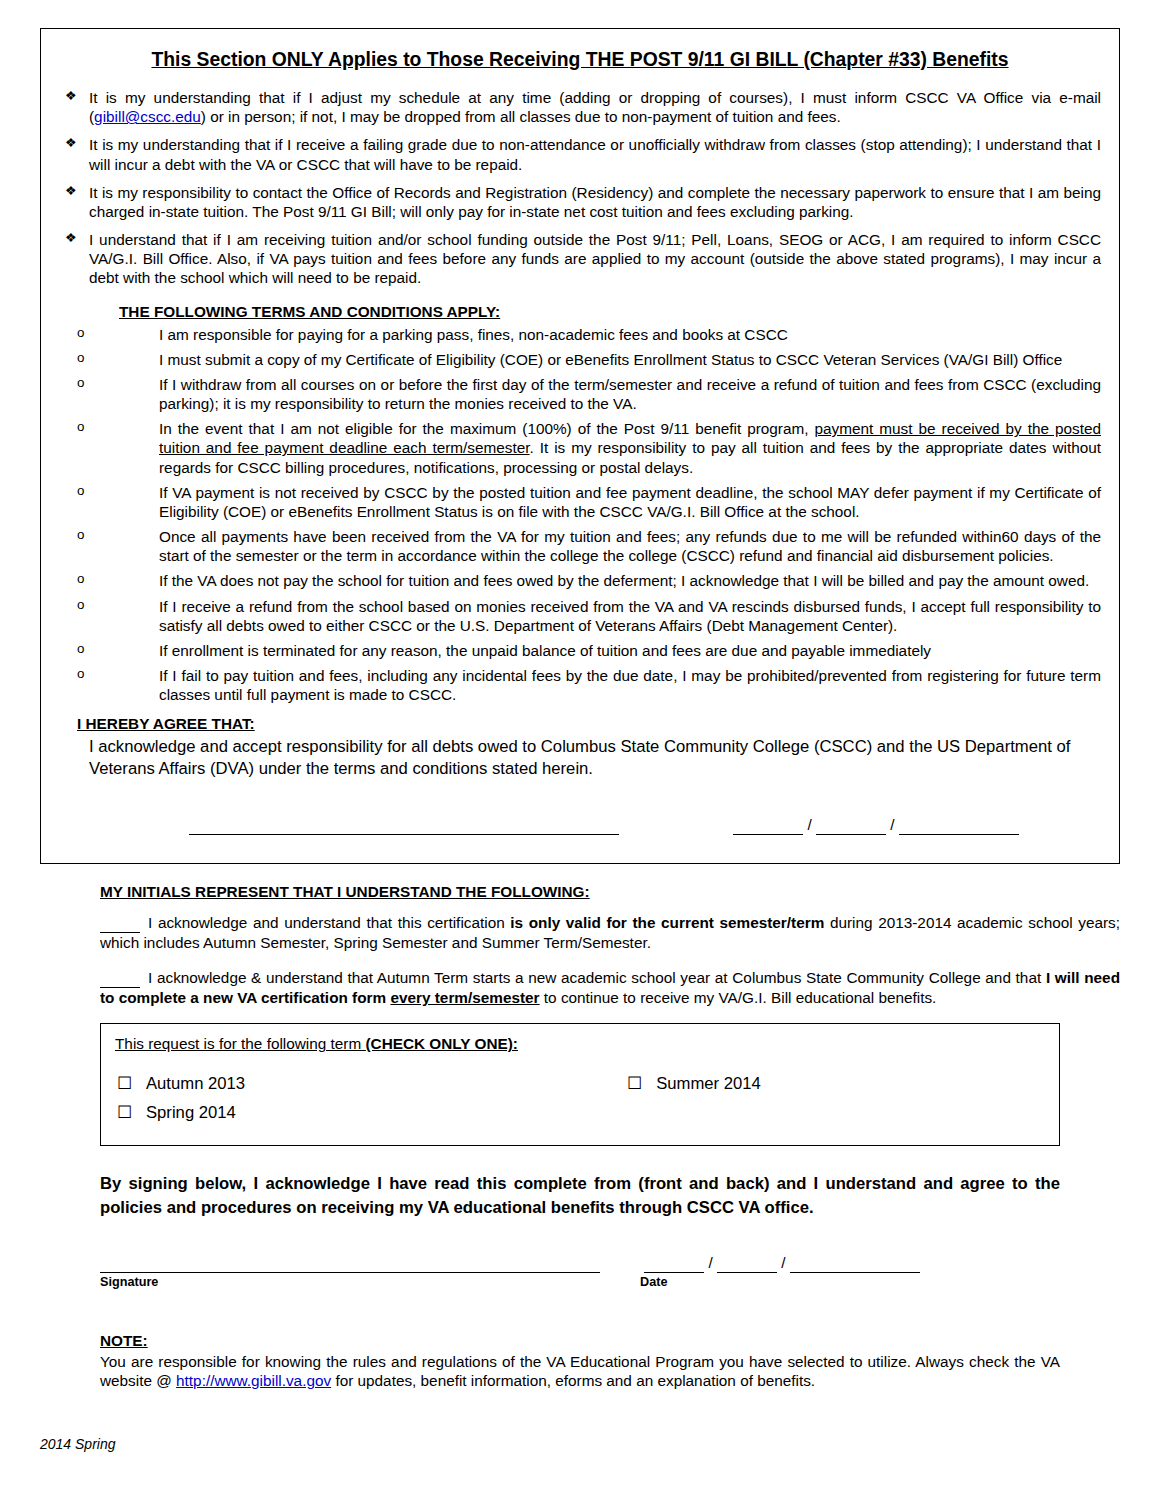This Section ONLY Applies to Those Receiving THE POST 9/11 GI BILL (Chapter #33) Benefits
It is my understanding that if I adjust my schedule at any time (adding or dropping of courses), I must inform CSCC VA Office via e-mail (gibill@cscc.edu) or in person; if not, I may be dropped from all classes due to non-payment of tuition and fees.
It is my understanding that if I receive a failing grade due to non-attendance or unofficially withdraw from classes (stop attending); I understand that I will incur a debt with the VA or CSCC that will have to be repaid.
It is my responsibility to contact the Office of Records and Registration (Residency) and complete the necessary paperwork to ensure that I am being charged in-state tuition. The Post 9/11 GI Bill; will only pay for in-state net cost tuition and fees excluding parking.
I understand that if I am receiving tuition and/or school funding outside the Post 9/11; Pell, Loans, SEOG or ACG, I am required to inform CSCC VA/G.I. Bill Office. Also, if VA pays tuition and fees before any funds are applied to my account (outside the above stated programs), I may incur a debt with the school which will need to be repaid.
THE FOLLOWING TERMS AND CONDITIONS APPLY:
I am responsible for paying for a parking pass, fines, non-academic fees and books at CSCC
I must submit a copy of my Certificate of Eligibility (COE) or eBenefits Enrollment Status to CSCC Veteran Services (VA/GI Bill) Office
If I withdraw from all courses on or before the first day of the term/semester and receive a refund of tuition and fees from CSCC (excluding parking); it is my responsibility to return the monies received to the VA.
In the event that I am not eligible for the maximum (100%) of the Post 9/11 benefit program, payment must be received by the posted tuition and fee payment deadline each term/semester. It is my responsibility to pay all tuition and fees by the appropriate dates without regards for CSCC billing procedures, notifications, processing or postal delays.
If VA payment is not received by CSCC by the posted tuition and fee payment deadline, the school MAY defer payment if my Certificate of Eligibility (COE) or eBenefits Enrollment Status is on file with the CSCC VA/G.I. Bill Office at the school.
Once all payments have been received from the VA for my tuition and fees; any refunds due to me will be refunded within60 days of the start of the semester or the term in accordance within the college the college (CSCC) refund and financial aid disbursement policies.
If the VA does not pay the school for tuition and fees owed by the deferment; I acknowledge that I will be billed and pay the amount owed.
If I receive a refund from the school based on monies received from the VA and VA rescinds disbursed funds, I accept full responsibility to satisfy all debts owed to either CSCC or the U.S. Department of Veterans Affairs (Debt Management Center).
If enrollment is terminated for any reason, the unpaid balance of tuition and fees are due and payable immediately
If I fail to pay tuition and fees, including any incidental fees by the due date, I may be prohibited/prevented from registering for future term classes until full payment is made to CSCC.
I HEREBY AGREE THAT:
I acknowledge and accept responsibility for all debts owed to Columbus State Community College (CSCC) and the US Department of Veterans Affairs (DVA) under the terms and conditions stated herein.
/ /
MY INITIALS REPRESENT THAT I UNDERSTAND THE FOLLOWING:
I acknowledge and understand that this certification is only valid for the current semester/term during 2013-2014 academic school years; which includes Autumn Semester, Spring Semester and Summer Term/Semester.
I acknowledge & understand that Autumn Term starts a new academic school year at Columbus State Community College and that I will need to complete a new VA certification form every term/semester to continue to receive my VA/G.I. Bill educational benefits.
This request is for the following term (CHECK ONLY ONE):
| ☐ Autumn 2013 | ☐ Summer 2014 |
| ☐ Spring 2014 | |
By signing below, I acknowledge I have read this complete from (front and back) and I understand and agree to the policies and procedures on receiving my VA educational benefits through CSCC VA office.
/ /
Signature Date
NOTE:
You are responsible for knowing the rules and regulations of the VA Educational Program you have selected to utilize. Always check the VA website @ http://www.gibill.va.gov for updates, benefit information, eforms and an explanation of benefits.
2014 Spring